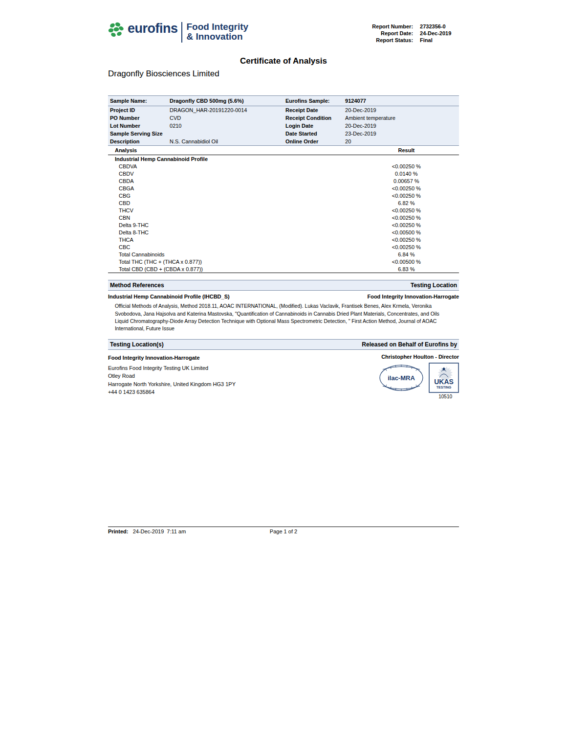eurofins Food Integrity & Innovation
| Report Number: | 2732356-0 |
| Report Date: | 24-Dec-2019 |
| Report Status: | Final |
Certificate of Analysis
Dragonfly Biosciences Limited
| Sample Name: | Dragonfly CBD 500mg (5.6%) | Eurofins Sample: | 9124077 |
| Project ID | DRAGON_HAR-20191220-0014 | Receipt Date | 20-Dec-2019 |
| PO Number | CVD | Receipt Condition | Ambient temperature |
| Lot Number | 0210 | Login Date | 20-Dec-2019 |
| Sample Serving Size | | Date Started | 23-Dec-2019 |
| Description | N.S. Cannabidiol Oil | Online Order | 20 |
| Analysis | Result |
| --- | --- |
| Industrial Hemp Cannabinoid Profile | |
| CBDVA | <0.00250 % |
| CBDV | 0.0140 % |
| CBDA | 0.00657 % |
| CBGA | <0.00250 % |
| CBG | <0.00250 % |
| CBD | 6.82 % |
| THCV | <0.00250 % |
| CBN | <0.00250 % |
| Delta 9-THC | <0.00250 % |
| Delta 8-THC | <0.00500 % |
| THCA | <0.00250 % |
| CBC | <0.00250 % |
| Total Cannabinoids | 6.84 % |
| Total THC (THC + (THCA x 0.877)) | <0.00500 % |
| Total CBD (CBD + (CBDA x 0.877)) | 6.83 % |
Method References Testing Location
Industrial Hemp Cannabinoid Profile (IHCBD_S) Food Integrity Innovation-Harrogate
Official Methods of Analysis, Method 2018.11, AOAC INTERNATIONAL, (Modified). Lukas Vaclavik, Frantisek Benes, Alex Krmela, Veronika Svobodova, Jana Hajsolva and Katerina Mastovska, "Quantification of Cannabinoids in Cannabis Dried Plant Materials, Concentrates, and Oils Liquid Chromatography-Diode Array Detection Technique with Optional Mass Spectrometric Detection, " First Action Method, Journal of AOAC International, Future Issue
Testing Location(s) Released on Behalf of Eurofins by
Food Integrity Innovation-Harrogate
Eurofins Food Integrity Testing UK Limited
Otley Road
Harrogate North Yorkshire, United Kingdom HG3 1PY
+44 0 1423 635864
Christopher Houlton - Director
ilac-MRA UKAS TESTING
10510
Printed: 24-Dec-2019 7:11 am
Page 1 of 2